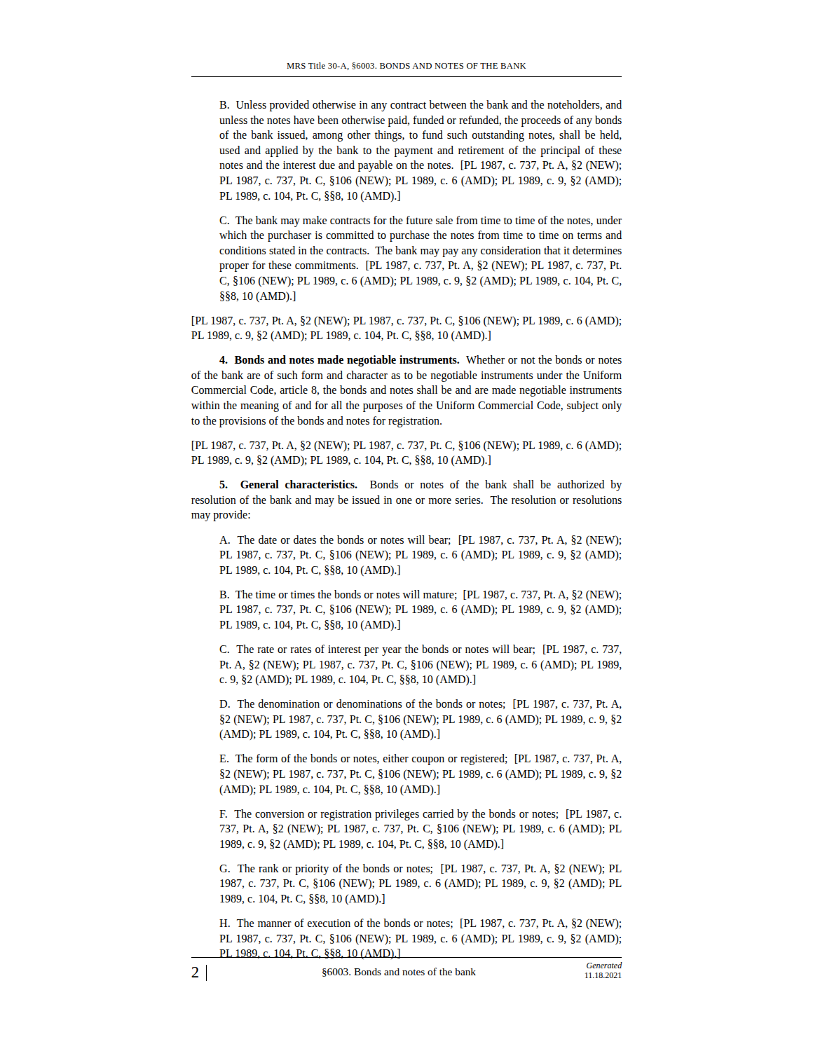MRS Title 30-A, §6003. BONDS AND NOTES OF THE BANK
B. Unless provided otherwise in any contract between the bank and the noteholders, and unless the notes have been otherwise paid, funded or refunded, the proceeds of any bonds of the bank issued, among other things, to fund such outstanding notes, shall be held, used and applied by the bank to the payment and retirement of the principal of these notes and the interest due and payable on the notes. [PL 1987, c. 737, Pt. A, §2 (NEW); PL 1987, c. 737, Pt. C, §106 (NEW); PL 1989, c. 6 (AMD); PL 1989, c. 9, §2 (AMD); PL 1989, c. 104, Pt. C, §§8, 10 (AMD).]
C. The bank may make contracts for the future sale from time to time of the notes, under which the purchaser is committed to purchase the notes from time to time on terms and conditions stated in the contracts. The bank may pay any consideration that it determines proper for these commitments. [PL 1987, c. 737, Pt. A, §2 (NEW); PL 1987, c. 737, Pt. C, §106 (NEW); PL 1989, c. 6 (AMD); PL 1989, c. 9, §2 (AMD); PL 1989, c. 104, Pt. C, §§8, 10 (AMD).]
[PL 1987, c. 737, Pt. A, §2 (NEW); PL 1987, c. 737, Pt. C, §106 (NEW); PL 1989, c. 6 (AMD); PL 1989, c. 9, §2 (AMD); PL 1989, c. 104, Pt. C, §§8, 10 (AMD).]
4. Bonds and notes made negotiable instruments. Whether or not the bonds or notes of the bank are of such form and character as to be negotiable instruments under the Uniform Commercial Code, article 8, the bonds and notes shall be and are made negotiable instruments within the meaning of and for all the purposes of the Uniform Commercial Code, subject only to the provisions of the bonds and notes for registration.
[PL 1987, c. 737, Pt. A, §2 (NEW); PL 1987, c. 737, Pt. C, §106 (NEW); PL 1989, c. 6 (AMD); PL 1989, c. 9, §2 (AMD); PL 1989, c. 104, Pt. C, §§8, 10 (AMD).]
5. General characteristics. Bonds or notes of the bank shall be authorized by resolution of the bank and may be issued in one or more series. The resolution or resolutions may provide:
A. The date or dates the bonds or notes will bear; [PL 1987, c. 737, Pt. A, §2 (NEW); PL 1987, c. 737, Pt. C, §106 (NEW); PL 1989, c. 6 (AMD); PL 1989, c. 9, §2 (AMD); PL 1989, c. 104, Pt. C, §§8, 10 (AMD).]
B. The time or times the bonds or notes will mature; [PL 1987, c. 737, Pt. A, §2 (NEW); PL 1987, c. 737, Pt. C, §106 (NEW); PL 1989, c. 6 (AMD); PL 1989, c. 9, §2 (AMD); PL 1989, c. 104, Pt. C, §§8, 10 (AMD).]
C. The rate or rates of interest per year the bonds or notes will bear; [PL 1987, c. 737, Pt. A, §2 (NEW); PL 1987, c. 737, Pt. C, §106 (NEW); PL 1989, c. 6 (AMD); PL 1989, c. 9, §2 (AMD); PL 1989, c. 104, Pt. C, §§8, 10 (AMD).]
D. The denomination or denominations of the bonds or notes; [PL 1987, c. 737, Pt. A, §2 (NEW); PL 1987, c. 737, Pt. C, §106 (NEW); PL 1989, c. 6 (AMD); PL 1989, c. 9, §2 (AMD); PL 1989, c. 104, Pt. C, §§8, 10 (AMD).]
E. The form of the bonds or notes, either coupon or registered; [PL 1987, c. 737, Pt. A, §2 (NEW); PL 1987, c. 737, Pt. C, §106 (NEW); PL 1989, c. 6 (AMD); PL 1989, c. 9, §2 (AMD); PL 1989, c. 104, Pt. C, §§8, 10 (AMD).]
F. The conversion or registration privileges carried by the bonds or notes; [PL 1987, c. 737, Pt. A, §2 (NEW); PL 1987, c. 737, Pt. C, §106 (NEW); PL 1989, c. 6 (AMD); PL 1989, c. 9, §2 (AMD); PL 1989, c. 104, Pt. C, §§8, 10 (AMD).]
G. The rank or priority of the bonds or notes; [PL 1987, c. 737, Pt. A, §2 (NEW); PL 1987, c. 737, Pt. C, §106 (NEW); PL 1989, c. 6 (AMD); PL 1989, c. 9, §2 (AMD); PL 1989, c. 104, Pt. C, §§8, 10 (AMD).]
H. The manner of execution of the bonds or notes; [PL 1987, c. 737, Pt. A, §2 (NEW); PL 1987, c. 737, Pt. C, §106 (NEW); PL 1989, c. 6 (AMD); PL 1989, c. 9, §2 (AMD); PL 1989, c. 104, Pt. C, §§8, 10 (AMD).]
2
§6003. Bonds and notes of the bank
Generated
11.18.2021